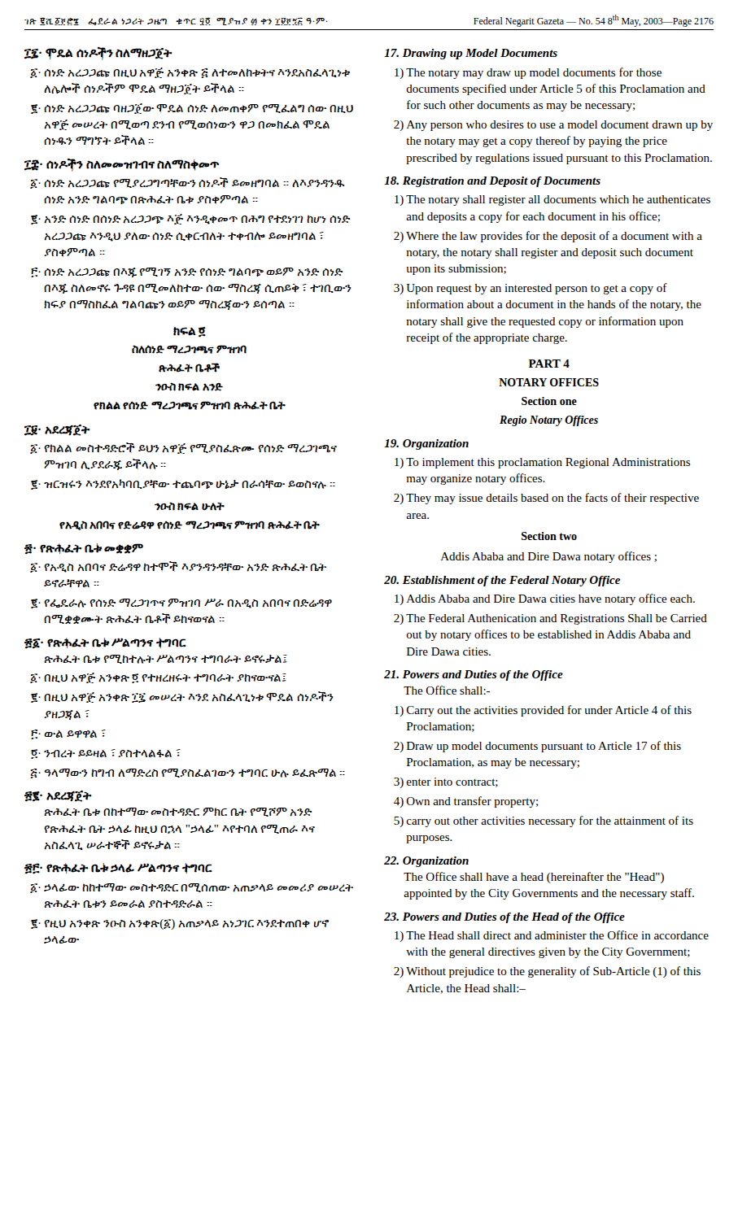ገጽ ፪ሺ፩፻፸፮ ፌደራል ነጋሪት ጋዜጣ ቁጥር ፶፬ ሚያዝያ ፴ ቀን ፲፱፻፺፭ ዓ·ም·
Federal Negarit Gazeta — No. 54 8th May, 2003—Page 2176
፲፯· ሞዴል ሰነዶችን ስለማዘጋጀት
፩· ሰነድ አረጋጋጩ በዚህ አዋጅ አንቀጽ ፭ ለተመለከቱትና እንደአስፈላጊነቱ ለሌሎች ሰነዶችም ሞዴል ማዘጋጀት ይችላል ።
፪· ሰነድ አረጋጋጩ ባዘጋጀው ሞዴል ሰነድ ለመጠቀም የሚፈልግ ሰው በዚህ አዋጅ መሠረት በሚወጣ ደንብ የሚወሰነውን ዋጋ በመክፈል ሞዴል ሰነዱን ማግኘት ይችላል ።
፲፰· ሰነዶችን ስለመመዝገብና ስለማስቀመጥ
፩· ሰነድ አረጋጋጩ የሚያረጋግጣቸውን ሰነዶች ይመዘግባል ። ለእያንዳንዱ ሰነድ አንድ ግልባጭ በጽሕፈት ቤቱ ያስቀምጣል ።
፪· አንድ ሰነድ በሰነድ አረጋጋጭ እጅ እንዲቀመጥ በሕግ የተደነገገ ከሆነ ሰነድ አረጋጋጩ እንዲህ ያለው ሰነድ ሲቀርብለት ተቀብሎ ይመዘግባል ፣ ያስቀምጣል ።
፫· ሰነድ አረጋጋጩ በእጁ የሚገኝ አንድ የሰነድ ግልባጭ ወይም አንድ ሰነድ በእጁ ስለመኖሩ ጉዳዩ በሚመለከተው ሰው ማስረጃ ሲጠይቅ ፣ ተገቢውን ክፍያ በማስከፈል ግልባጩን ወይም ማስረጃውን ይሰጣል ።
ክፍል ፬
ስለሰነድ ማረጋገጫና ምዝገባ
ጽሕፈት ቤቶች
ንዑስ ክፍል አንድ
የክልል የሰነድ ማረጋገጫና ምዝገባ ጽሕፈት ቤት
፲፱· አደረጃጀት
፩· የክልል መስተዳድሮች ይህን አዋጅ የሚያስፈጽሙ የሰነድ ማረጋገጫና ምዝገባ ሊያደራጁ ይችላሉ ።
፪· ዝርዝሩን እንደየአካባቢያቸው ተጨባጭ ሁኔታ በራሳቸው ይወስናሉ ።
ንዑስ ክፍል ሁለት
የአዲስ አበባና የድሬዳዋ የሰነድ ማረጋገጫና ምዝገባ ጽሕፈት ቤት
፳· የጽሕፈት ቤቱ መቋቋም
፩· የአዲስ አበባና ድሬዳዋ ከተሞች እያንዳንዳቸው አንድ ጽሕፈት ቤት ይኖራቸዋል ።
፪· የፌዴራሉ የሰነድ ማረጋገጥና ምዝገባ ሥራ በአዲስ አበባና በድሬዳዋ በሚቋቋሙት ጽሕፈት ቤቶች ይከናወናል ።
፳፩· የጽሕፈት ቤቱ ሥልጣንና ተግባር
ጽሕፈት ቤቱ የሚከተሉት ሥልጣንና ተግባራት ይኖሩታል፤
፩· በዚህ አዋጅ አንቀጽ ፬ የተዘረዘሩት ተግባራት ያከናውናል፤
፪· በዚህ አዋጅ አንቀጽ ፲፯ መሠረት እንደ አስፈላጊነቱ ሞዴል ሰነዶችን ያዘጋጃል ፣
፫· ውል ይዋዋል ፣
፬· ንብረት ይይዛል ፣ ያስተላልፋል ፣
፭· ዓላማውን ከግብ ለማድረስ የሚያስፈልገውን ተግባር ሁሉ ይፈጽማል ።
፳፪· አደረጃጀት
ጽሕፈት ቤቱ በከተማው መስተዳድር ምክር ቤት የሚሾም አንድ የጽሕፈት ቤት ኃላፊ ከዚህ በኋላ "ኃላፊ" እየተባለ የሚጠራ እና አስፈላጊ ሠራተኞች ይኖሩታል ።
፳፫· የጽሕፈት ቤቱ ኃላፊ ሥልጣንና ተግባር
፩· ኃላፊው ከከተማው መስተዳድር በሚሰጠው አጠቃላይ መመሪያ መሠረት ጽሕፈት ቤቱን ይመራል ያስተዳድራል ።
፪· የዚህ አንቀጽ ንዑስ አንቀጽ(፩) አጠቃላይ አነጋገር እንደተጠበቀ ሆኖ ኃላፊው
17. Drawing up Model Documents
1) The notary may draw up model documents for those documents specified under Article 5 of this Proclamation and for such other documents as may be necessary;
2) Any person who desires to use a model document drawn up by the notary may get a copy thereof by paying the price prescribed by regulations issued pursuant to this Proclamation.
18. Registration and Deposit of Documents
1) The notary shall register all documents which he authenticates and deposits a copy for each document in his office;
2) Where the law provides for the deposit of a document with a notary, the notary shall register and deposit such document upon its submission;
3) Upon request by an interested person to get a copy of information about a document in the hands of the notary, the notary shall give the requested copy or information upon receipt of the appropriate charge.
PART 4
NOTARY OFFICES
Section one
Regio Notary Offices
19. Organization
1) To implement this proclamation Regional Administrations may organize notary offices.
2) They may issue details based on the facts of their respective area.
Section two
Addis Ababa and Dire Dawa notary offices ;
20. Establishment of the Federal Notary Office
1) Addis Ababa and Dire Dawa cities have notary office each.
2) The Federal Authenication and Registrations Shall be Carried out by notary offices to be established in Addis Ababa and Dire Dawa cities.
21. Powers and Duties of the Office
The Office shall:-
1) Carry out the activities provided for under Article 4 of this Proclamation;
2) Draw up model documents pursuant to Article 17 of this Proclamation, as may be necessary;
3) enter into contract;
4) Own and transfer property;
5) carry out other activities necessary for the attainment of its purposes.
22. Organization
The Office shall have a head (hereinafter the "Head") appointed by the City Governments and the necessary staff.
23. Powers and Duties of the Head of the Office
1) The Head shall direct and administer the Office in accordance with the general directives given by the City Government;
2) Without prejudice to the generality of Sub-Article (1) of this Article, the Head shall:–